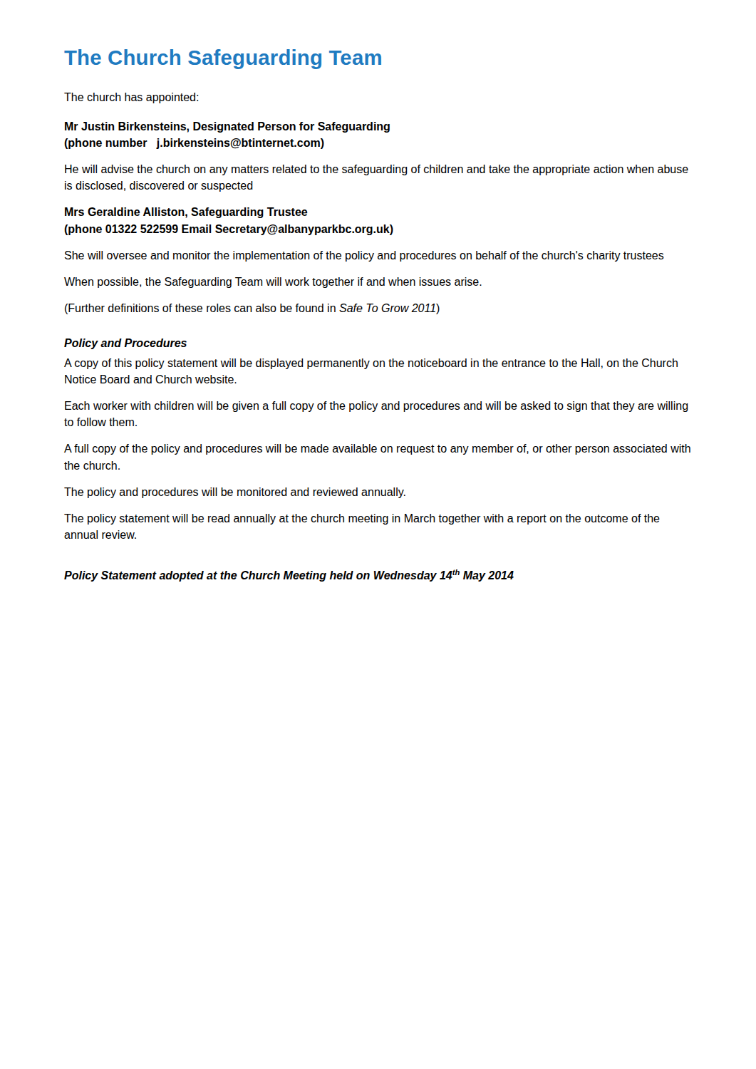The Church Safeguarding Team
The church has appointed:
Mr Justin Birkensteins, Designated Person for Safeguarding
(phone number j.birkensteins@btinternet.com)
He will advise the church on any matters related to the safeguarding of children and take the appropriate action when abuse is disclosed, discovered or suspected
Mrs Geraldine Alliston, Safeguarding Trustee
(phone 01322 522599 Email Secretary@albanyparkbc.org.uk)
She will oversee and monitor the implementation of the policy and procedures on behalf of the church's charity trustees
When possible, the Safeguarding Team will work together if and when issues arise.
(Further definitions of these roles can also be found in Safe To Grow 2011)
Policy and Procedures
A copy of this policy statement will be displayed permanently on the noticeboard in the entrance to the Hall, on the Church Notice Board and Church website.
Each worker with children will be given a full copy of the policy and procedures and will be asked to sign that they are willing to follow them.
A full copy of the policy and procedures will be made available on request to any member of, or other person associated with the church.
The policy and procedures will be monitored and reviewed annually.
The policy statement will be read annually at the church meeting in March together with a report on the outcome of the annual review.
Policy Statement adopted at the Church Meeting held on Wednesday 14th May 2014